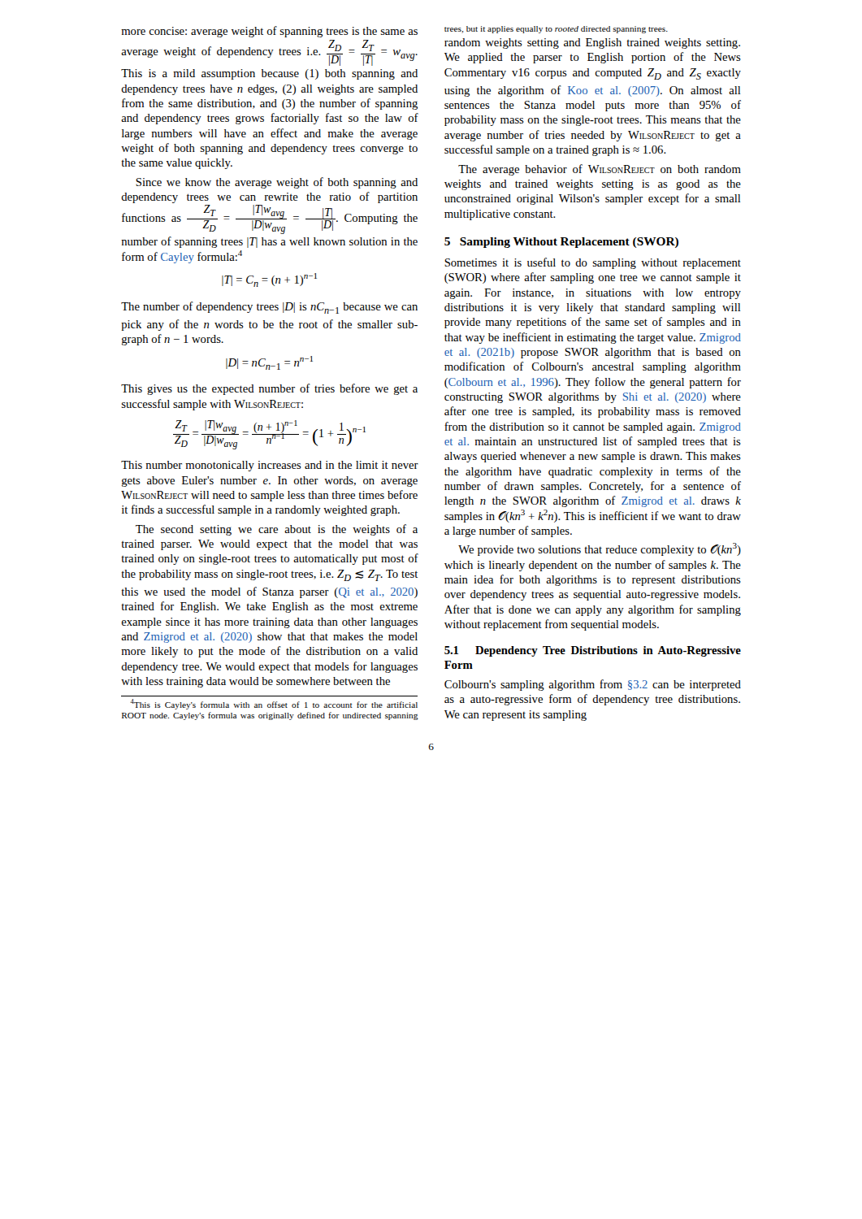more concise: average weight of spanning trees is the same as average weight of dependency trees i.e. ZD|D| = ZT|T| = wavg. This is a mild assumption because (1) both spanning and dependency trees have n edges, (2) all weights are sampled from the same distribution, and (3) the number of spanning and dependency trees grows factorially fast so the law of large numbers will have an effect and make the average weight of both spanning and dependency trees converge to the same value quickly.
Since we know the average weight of both spanning and dependency trees we can rewrite the ratio of partition functions as ZT ZD = |T|wavg|D|wavg = |T||D|. Computing the number of spanning trees |T| has a well known solution in the form of Cayley formula:4
|T| = Cn = (n + 1)n−1
The number of dependency trees |D| is nCn−1 because we can pick any of the n words to be the root of the smaller sub-graph of n − 1 words.
|D| = nCn−1 = nn−1
This gives us the expected number of tries before we get a successful sample with WilsonReject:
ZT ZD = |T|wavg|D|wavg = (n + 1)n−1 nn−1 = (1 + 1 n)n−1
This number monotonically increases and in the limit it never gets above Euler's number e. In other words, on average WilsonReject will need to sample less than three times before it finds a successful sample in a randomly weighted graph.
The second setting we care about is the weights of a trained parser. We would expect that the model that was trained only on single-root trees to automatically put most of the probability mass on single-root trees, i.e. ZD ≲ ZT. To test this we used the model of Stanza parser (Qi et al., 2020) trained for English. We take English as the most extreme example since it has more training data than other languages and Zmigrod et al. (2020) show that that makes the model more likely to put the mode of the distribution on a valid dependency tree. We would expect that models for languages with less training data would be somewhere between the
4This is Cayley's formula with an offset of 1 to account for the artificial ROOT node. Cayley's formula was originally defined for undirected spanning trees, but it applies equally to rooted directed spanning trees.
random weights setting and English trained weights setting. We applied the parser to English portion of the News Commentary v16 corpus and computed ZD and ZS exactly using the algorithm of Koo et al. (2007). On almost all sentences the Stanza model puts more than 95% of probability mass on the single-root trees. This means that the average number of tries needed by WilsonReject to get a successful sample on a trained graph is ≈ 1.06.
The average behavior of WilsonReject on both random weights and trained weights setting is as good as the unconstrained original Wilson's sampler except for a small multiplicative constant.
5 Sampling Without Replacement (SWOR)
Sometimes it is useful to do sampling without replacement (SWOR) where after sampling one tree we cannot sample it again. For instance, in situations with low entropy distributions it is very likely that standard sampling will provide many repetitions of the same set of samples and in that way be inefficient in estimating the target value. Zmigrod et al. (2021b) propose SWOR algorithm that is based on modification of Colbourn's ancestral sampling algorithm (Colbourn et al., 1996). They follow the general pattern for constructing SWOR algorithms by Shi et al. (2020) where after one tree is sampled, its probability mass is removed from the distribution so it cannot be sampled again. Zmigrod et al. maintain an unstructured list of sampled trees that is always queried whenever a new sample is drawn. This makes the algorithm have quadratic complexity in terms of the number of drawn samples. Concretely, for a sentence of length n the SWOR algorithm of Zmigrod et al. draws k samples in 𝒪(kn3 + k2n). This is inefficient if we want to draw a large number of samples.
We provide two solutions that reduce complexity to 𝒪(kn3) which is linearly dependent on the number of samples k. The main idea for both algorithms is to represent distributions over dependency trees as sequential auto-regressive models. After that is done we can apply any algorithm for sampling without replacement from sequential models.
5.1 Dependency Tree Distributions in Auto-Regressive Form
Colbourn's sampling algorithm from §3.2 can be interpreted as a auto-regressive form of dependency tree distributions. We can represent its sampling
6